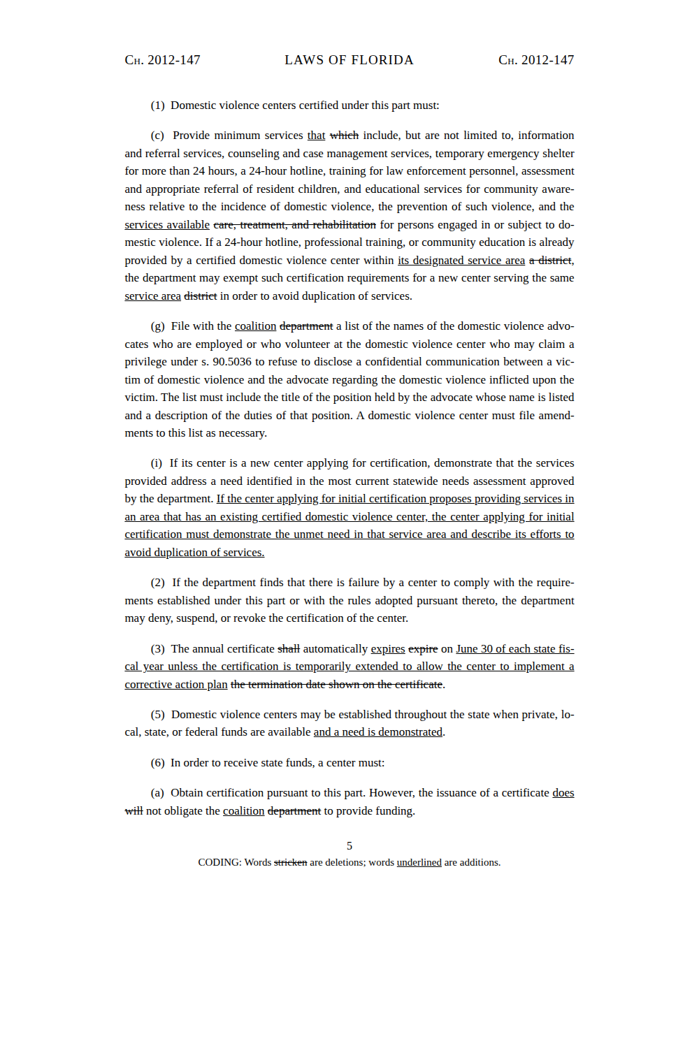Ch. 2012-147 LAWS OF FLORIDA Ch. 2012-147
(1) Domestic violence centers certified under this part must:
(c) Provide minimum services that which include, but are not limited to, information and referral services, counseling and case management services, temporary emergency shelter for more than 24 hours, a 24-hour hotline, training for law enforcement personnel, assessment and appropriate referral of resident children, and educational services for community awareness relative to the incidence of domestic violence, the prevention of such violence, and the services available care, treatment, and rehabilitation for persons engaged in or subject to domestic violence. If a 24-hour hotline, professional training, or community education is already provided by a certified domestic violence center within its designated service area a district, the department may exempt such certification requirements for a new center serving the same service area district in order to avoid duplication of services.
(g) File with the coalition department a list of the names of the domestic violence advocates who are employed or who volunteer at the domestic violence center who may claim a privilege under s. 90.5036 to refuse to disclose a confidential communication between a victim of domestic violence and the advocate regarding the domestic violence inflicted upon the victim. The list must include the title of the position held by the advocate whose name is listed and a description of the duties of that position. A domestic violence center must file amendments to this list as necessary.
(i) If its center is a new center applying for certification, demonstrate that the services provided address a need identified in the most current statewide needs assessment approved by the department. If the center applying for initial certification proposes providing services in an area that has an existing certified domestic violence center, the center applying for initial certification must demonstrate the unmet need in that service area and describe its efforts to avoid duplication of services.
(2) If the department finds that there is failure by a center to comply with the requirements established under this part or with the rules adopted pursuant thereto, the department may deny, suspend, or revoke the certification of the center.
(3) The annual certificate shall automatically expires expire on June 30 of each state fiscal year unless the certification is temporarily extended to allow the center to implement a corrective action plan the termination date shown on the certificate.
(5) Domestic violence centers may be established throughout the state when private, local, state, or federal funds are available and a need is demonstrated.
(6) In order to receive state funds, a center must:
(a) Obtain certification pursuant to this part. However, the issuance of a certificate does will not obligate the coalition department to provide funding.
5
CODING: Words stricken are deletions; words underlined are additions.